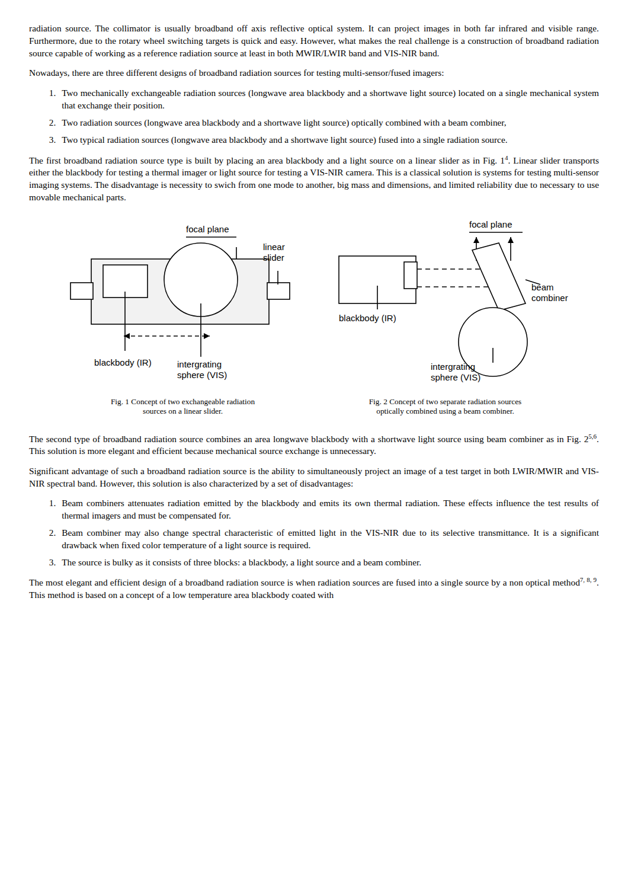radiation source. The collimator is usually broadband off axis reflective optical system. It can project images in both far infrared and visible range. Furthermore, due to the rotary wheel switching targets is quick and easy. However, what makes the real challenge is a construction of broadband radiation source capable of working as a reference radiation source at least in both MWIR/LWIR band and VIS-NIR band.
Nowadays, there are three different designs of broadband radiation sources for testing multi-sensor/fused imagers:
Two mechanically exchangeable radiation sources (longwave area blackbody and a shortwave light source) located on a single mechanical system that exchange their position.
Two radiation sources (longwave area blackbody and a shortwave light source) optically combined with a beam combiner,
Two typical radiation sources (longwave area blackbody and a shortwave light source) fused into a single radiation source.
The first broadband radiation source type is built by placing an area blackbody and a light source on a linear slider as in Fig. 14. Linear slider transports either the blackbody for testing a thermal imager or light source for testing a VIS-NIR camera. This is a classical solution is systems for testing multi-sensor imaging systems. The disadvantage is necessity to swich from one mode to another, big mass and dimensions, and limited reliability due to necessary to use movable mechanical parts.
focal plane linear slider blackbody (IR) intergrating sphere (VIS)
Fig. 1 Concept of two exchangeable radiation
sources on a linear slider.
focal plane beam combiner blackbody (IR) intergrating sphere (VIS)
Fig. 2 Concept of two separate radiation sources
optically combined using a beam combiner.
The second type of broadband radiation source combines an area longwave blackbody with a shortwave light source using beam combiner as in Fig. 25,6. This solution is more elegant and efficient because mechanical source exchange is unnecessary.
Significant advantage of such a broadband radiation source is the ability to simultaneously project an image of a test target in both LWIR/MWIR and VIS-NIR spectral band. However, this solution is also characterized by a set of disadvantages:
Beam combiners attenuates radiation emitted by the blackbody and emits its own thermal radiation. These effects influence the test results of thermal imagers and must be compensated for.
Beam combiner may also change spectral characteristic of emitted light in the VIS-NIR due to its selective transmittance. It is a significant drawback when fixed color temperature of a light source is required.
The source is bulky as it consists of three blocks: a blackbody, a light source and a beam combiner.
The most elegant and efficient design of a broadband radiation source is when radiation sources are fused into a single source by a non optical method7, 8, 9. This method is based on a concept of a low temperature area blackbody coated with